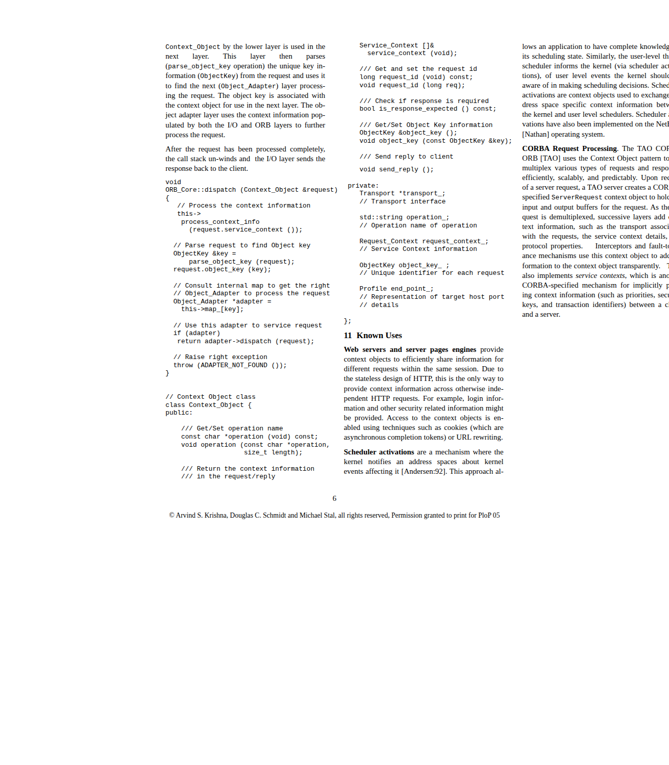Context_Object by the lower layer is used in the next layer. This layer then parses (parse_object_key operation) the unique key information (ObjectKey) from the request and uses it to find the next (Object_Adapter) layer processing the request. The object key is associated with the context object for use in the next layer. The object adapter layer uses the context information populated by both the I/O and ORB layers to further process the request.
After the request has been processed completely, the call stack un-winds and the I/O layer sends the response back to the client.
void
ORB_Core::dispatch (Context_Object &request)
{
   // Process the context information
   this->
    process_context_info
      (request.service_context ());

  // Parse request to find Object key
  ObjectKey &key =
      parse_object_key (request);
  request.object_key (key);

  // Consult internal map to get the right
  // Object_Adapter to process the request
  Object_Adapter *adapter =
    this->map_[key];

  // Use this adapter to service request
  if (adapter)
   return adapter->dispatch (request);

  // Raise right exception
  throw (ADAPTER_NOT_FOUND ());
}


// Context Object class
class Context_Object {
public:

    /// Get/Set operation name
    const char *operation (void) const;
    void operation (const char *operation,
                    size_t length);

    /// Return the context information
    /// in the request/reply
    Service_Context []&
      service_context (void);

    /// Get and set the request id
    long request_id (void) const;
    void request_id (long req);

    /// Check if response is required
    bool is_response_expected () const;

    /// Get/Set Object Key information
    ObjectKey &object_key ();
    void object_key (const ObjectKey &key);

    /// Send reply to client
    void send_reply ();

 private:
    Transport *transport_;
    // Transport interface

    std::string operation_;
    // Operation name of operation

    Request_Context request_context_;
    // Service Context information

    ObjectKey object_key_ ;
    // Unique identifier for each request

    Profile end_point_;
    // Representation of target host port
    // details

};
11 Known Uses
Web servers and server pages engines provide context objects to efficiently share information for different requests within the same session. Due to the stateless design of HTTP, this is the only way to provide context information across otherwise independent HTTP requests. For example, login information and other security related information might be provided. Access to the context objects is enabled using techniques such as cookies (which are asynchronous completion tokens) or URL rewriting.
Scheduler activations are a mechanism where the kernel notifies an address spaces about kernel events affecting it [Andersen:92]. This approach allows an application to have complete knowledge of its scheduling state. Similarly, the user-level thread scheduler informs the kernel (via scheduler activations), of user level events the kernel should be aware of in making scheduling decisions. Scheduler activations are context objects used to exchange address space specific context information between the kernel and user level schedulers. Scheduler activations have also been implemented on the NetBSD [Nathan] operating system.
CORBA Request Processing. The TAO CORBA ORB [TAO] uses the Context Object pattern to demultiplex various types of requests and responses efficiently, scalably, and predictably. Upon receipt of a server request, a TAO server creates a CORBA-specified ServerRequest context object to hold the input and output buffers for the request. As the request is demultiplexed, successive layers add context information, such as the transport associated with the requests, the service context details, and protocol properties. Interceptors and fault-tolerance mechanisms use this context object to add information to the context object transparently. TAO also implements service contexts, which is another CORBA-specified mechanism for implicitly passing context information (such as priorities, security keys, and transaction identifiers) between a client and a server.
6
© Arvind S. Krishna, Douglas C. Schmidt and Michael Stal, all rights reserved, Permission granted to print for PloP 05